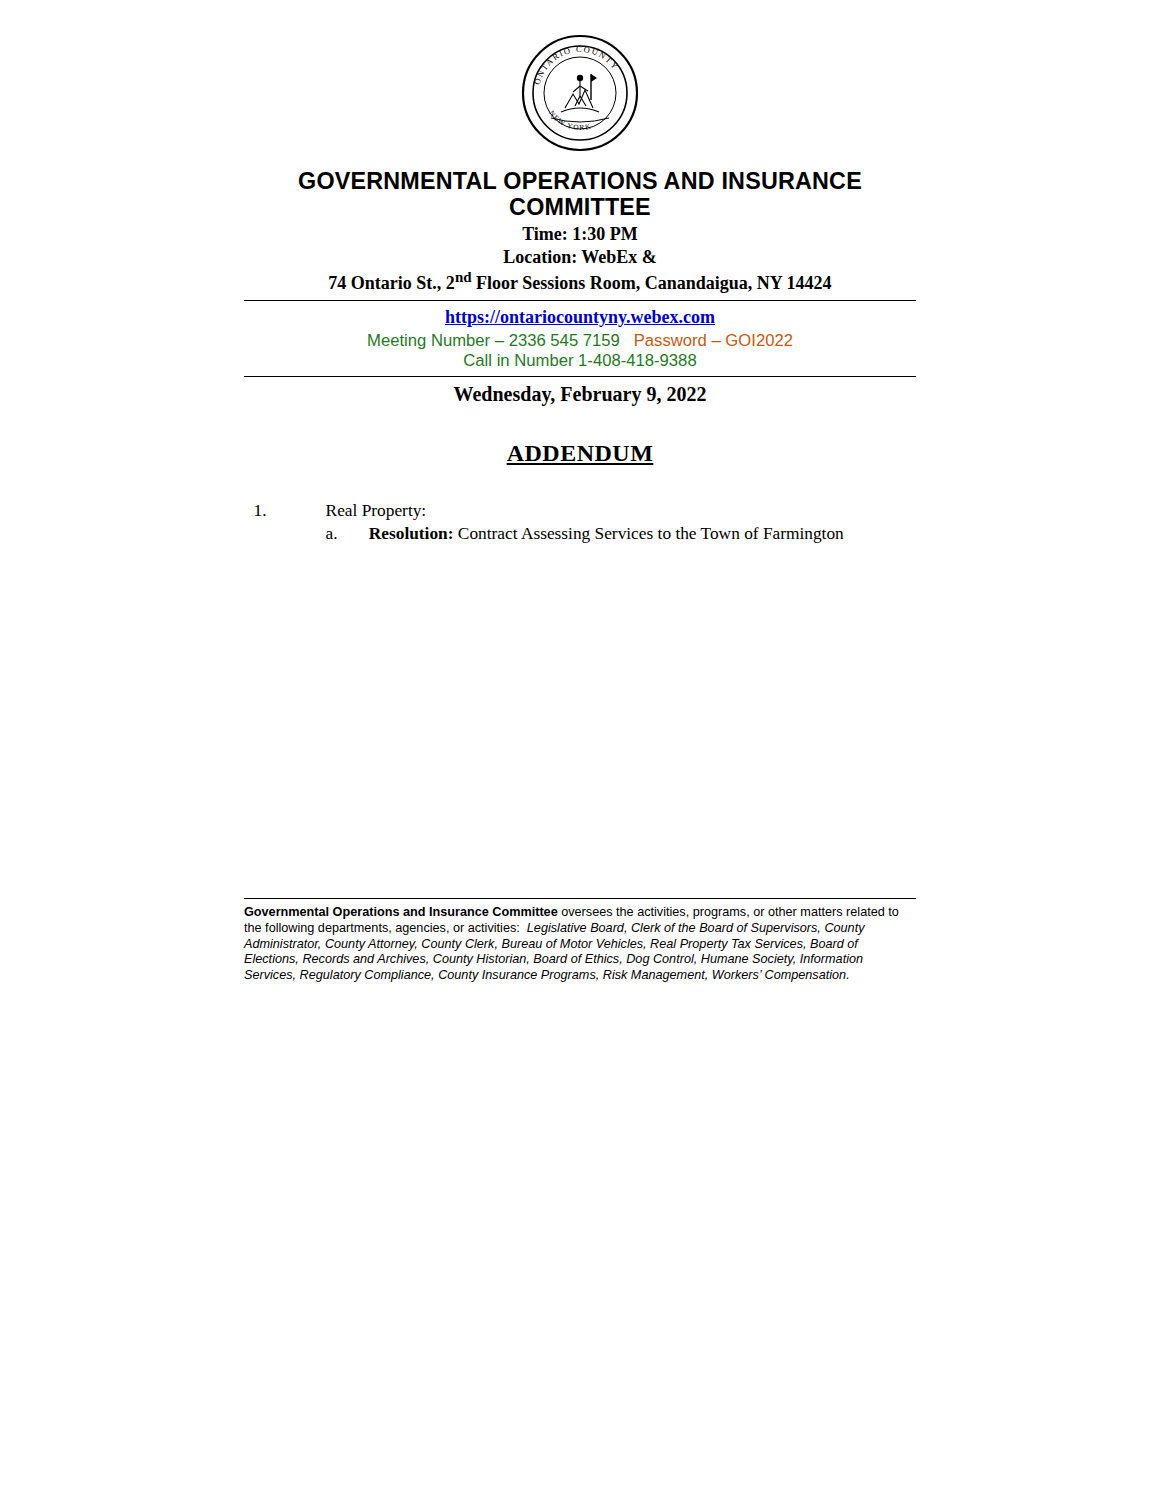ONTARIO COUNTY NEW YORK
GOVERNMENTAL OPERATIONS AND INSURANCE COMMITTEE
Time: 1:30 PM
Location: WebEx &
74 Ontario St., 2nd Floor Sessions Room, Canandaigua, NY 14424
https://ontariocountyny.webex.com
Meeting Number – 2336 545 7159 Password – GOI2022
Call in Number 1-408-418-9388
Wednesday, February 9, 2022
ADDENDUM
1. Real Property:
a. Resolution: Contract Assessing Services to the Town of Farmington
Governmental Operations and Insurance Committee oversees the activities, programs, or other matters related to the following departments, agencies, or activities: Legislative Board, Clerk of the Board of Supervisors, County Administrator, County Attorney, County Clerk, Bureau of Motor Vehicles, Real Property Tax Services, Board of Elections, Records and Archives, County Historian, Board of Ethics, Dog Control, Humane Society, Information Services, Regulatory Compliance, County Insurance Programs, Risk Management, Workers’ Compensation.